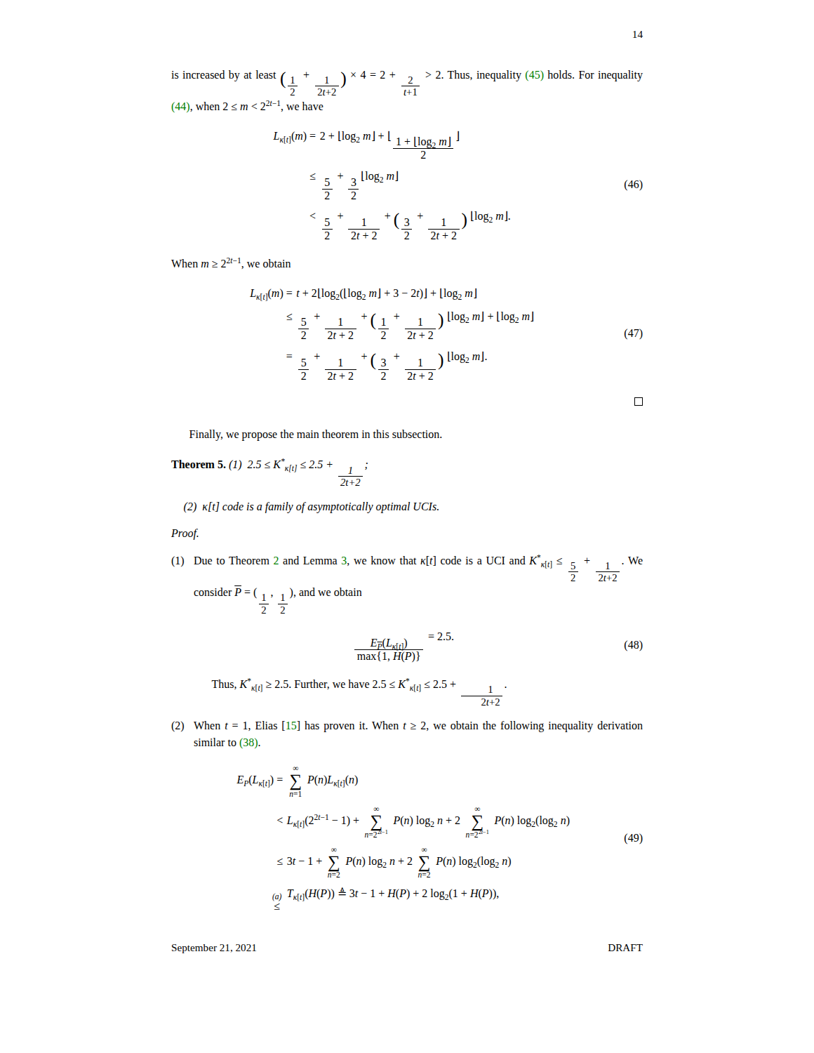14
is increased by at least (12 + 12t+2) × 4 = 2 + 2 t+1 > 2. Thus, inequality (45) holds. For inequality (44), when 2 ≤ m < 22t−1, we have
Lκ[t](m) = 2 + ⌊log2 m⌋ + ⌊1 + ⌊log2 m⌋2⌋ ≤ 52 + 32⌊log2 m⌋ < 52 + 12t + 2 + (32 + 12t + 2) ⌊log2 m⌋.
(46)
When m ≥ 22t−1, we obtain
Lκ[t](m) = t + 2⌊log2(⌊log2 m⌋ + 3 − 2t)⌋ + ⌊log2 m⌋ ≤ 52 + 12t + 2 + (12 + 12t + 2) ⌊log2 m⌋ + ⌊log2 m⌋ = 52 + 12t + 2 + (32 + 12t + 2) ⌊log2 m⌋.
(47)
Finally, we propose the main theorem in this subsection.
Theorem 5. (1) 2.5 ≤ K*κ[t] ≤ 2.5 + 12t+2;
(2) κ[t] code is a family of asymptotically optimal UCIs.
Proof.
(1) Due to Theorem 2 and Lemma 3, we know that κ[t] code is a UCI and K*κ[t] ≤ 52 + 12t+2. We consider P = (12, 12), and we obtain
EP(Lκ[t]) max{1, H(P)} = 2.5.
(48)
Thus, K*κ[t] ≥ 2.5. Further, we have 2.5 ≤ K*κ[t] ≤ 2.5 + 12t+2.
(2) When t = 1, Elias [15] has proven it. When t ≥ 2, we obtain the following inequality derivation similar to (38).
EP(Lκ[t]) = ∞∑n=1 P(n)Lκ[t](n) < Lκ[t](22t−1 − 1) + ∞∑n=22t−1 P(n) log2 n + 2 ∞∑n=22t−1 P(n) log2(log2 n) ≤ 3t − 1 + ∞∑n=2 P(n) log2 n + 2 ∞∑n=2 P(n) log2(log2 n) (a)≤ Tκ[t](H(P)) ≜ 3t − 1 + H(P) + 2 log2(1 + H(P)),
(49)
September 21, 2021
DRAFT